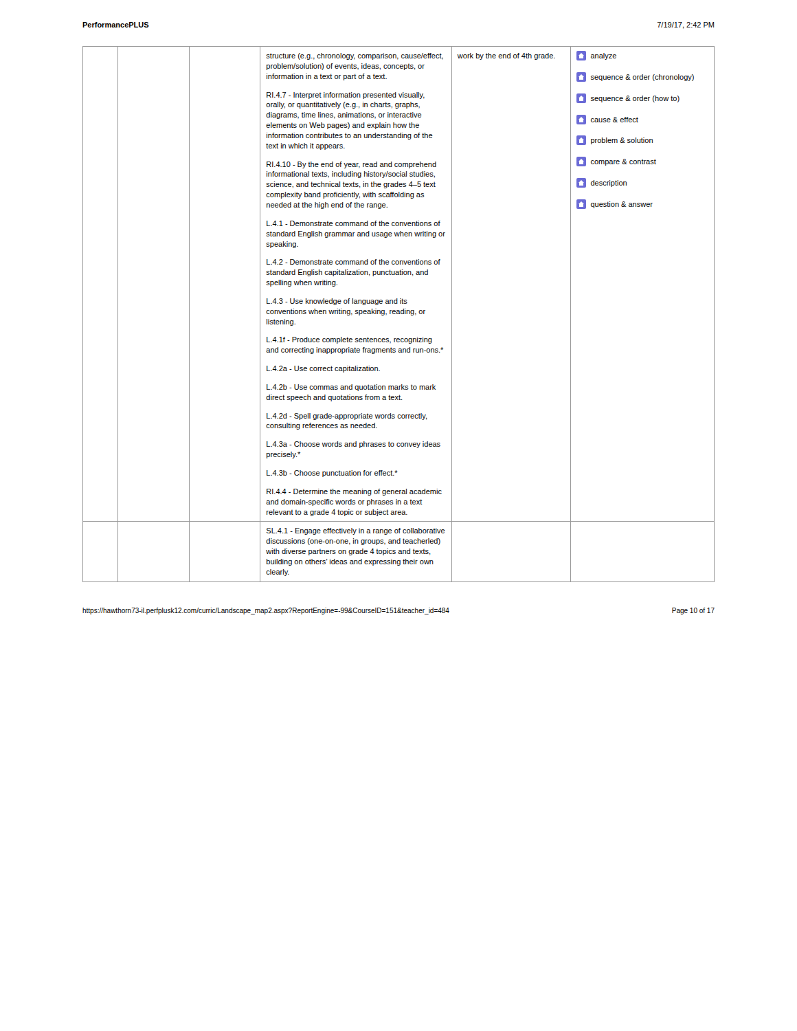PerformancePLUS
7/19/17, 2:42 PM
| | | | structure (e.g., chronology, comparison, cause/effect, problem/solution) of events, ideas, concepts, or information in a text or part of a text. RI.4.7 - Interpret information presented visually, orally, or quantitatively (e.g., in charts, graphs, diagrams, time lines, animations, or interactive elements on Web pages) and explain how the information contributes to an understanding of the text in which it appears. RI.4.10 - By the end of year, read and comprehend informational texts, including history/social studies, science, and technical texts, in the grades 4–5 text complexity band proficiently, with scaffolding as needed at the high end of the range. L.4.1 - Demonstrate command of the conventions of standard English grammar and usage when writing or speaking. L.4.2 - Demonstrate command of the conventions of standard English capitalization, punctuation, and spelling when writing. L.4.3 - Use knowledge of language and its conventions when writing, speaking, reading, or listening. L.4.1f - Produce complete sentences, recognizing and correcting inappropriate fragments and run-ons.* L.4.2a - Use correct capitalization. L.4.2b - Use commas and quotation marks to mark direct speech and quotations from a text. L.4.2d - Spell grade-appropriate words correctly, consulting references as needed. L.4.3a - Choose words and phrases to convey ideas precisely.* L.4.3b - Choose punctuation for effect.* RI.4.4 - Determine the meaning of general academic and domain-specific words or phrases in a text relevant to a grade 4 topic or subject area. | work by the end of 4th grade. | analyze sequence & order (chronology) sequence & order (how to) cause & effect problem & solution compare & contrast description question & answer |
| | | | SL.4.1 - Engage effectively in a range of collaborative discussions (one-on-one, in groups, and teacherled) with diverse partners on grade 4 topics and texts, building on others’ ideas and expressing their own clearly. | | |
https://hawthorn73-il.perfplusk12.com/curric/Landscape_map2.aspx?ReportEngine=-99&CourseID=151&teacher_id=484
Page 10 of 17